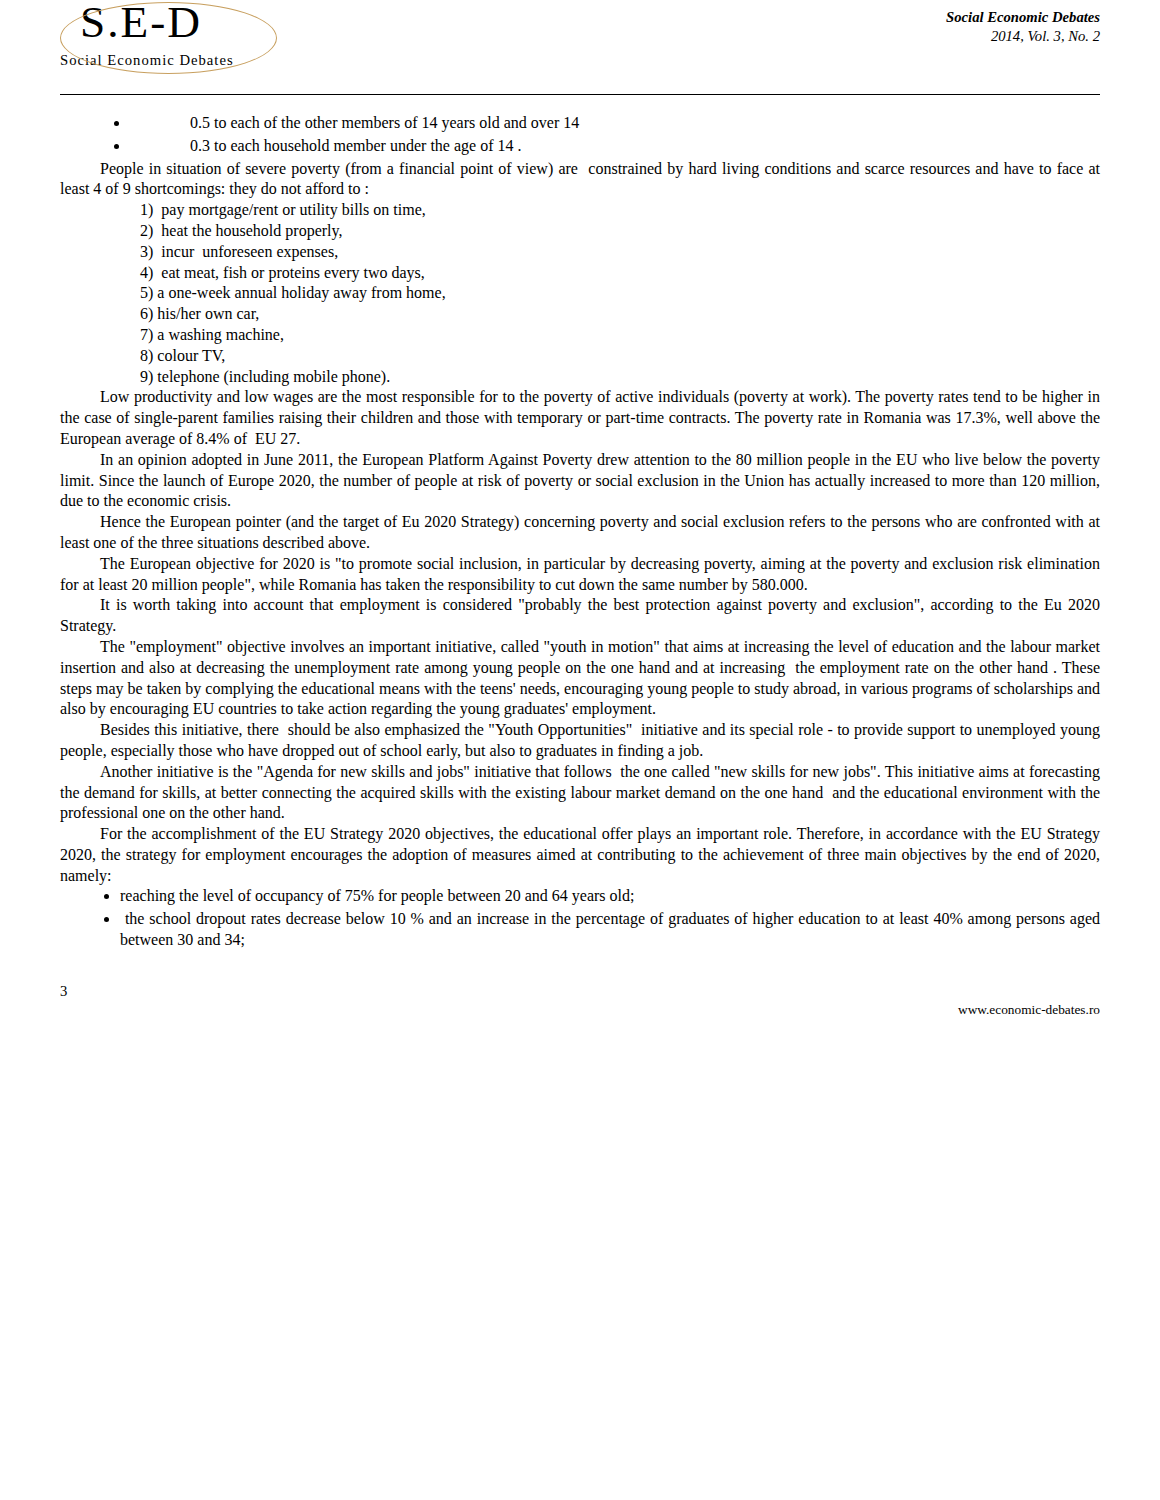S.E-D
Social Economic Debates
Social Economic Debates
2014, Vol. 3, No. 2
0.5 to each of the other members of 14 years old and over 14
0.3 to each household member under the age of 14 .
People in situation of severe poverty (from a financial point of view) are constrained by hard living conditions and scarce resources and have to face at least 4 of 9 shortcomings: they do not afford to :
1) pay mortgage/rent or utility bills on time,
2) heat the household properly,
3) incur unforeseen expenses,
4) eat meat, fish or proteins every two days,
5) a one-week annual holiday away from home,
6) his/her own car,
7) a washing machine,
8) colour TV,
9) telephone (including mobile phone).
Low productivity and low wages are the most responsible for to the poverty of active individuals (poverty at work). The poverty rates tend to be higher in the case of single-parent families raising their children and those with temporary or part-time contracts. The poverty rate in Romania was 17.3%, well above the European average of 8.4% of EU 27.
In an opinion adopted in June 2011, the European Platform Against Poverty drew attention to the 80 million people in the EU who live below the poverty limit. Since the launch of Europe 2020, the number of people at risk of poverty or social exclusion in the Union has actually increased to more than 120 million, due to the economic crisis.
Hence the European pointer (and the target of Eu 2020 Strategy) concerning poverty and social exclusion refers to the persons who are confronted with at least one of the three situations described above.
The European objective for 2020 is "to promote social inclusion, in particular by decreasing poverty, aiming at the poverty and exclusion risk elimination for at least 20 million people", while Romania has taken the responsibility to cut down the same number by 580.000.
It is worth taking into account that employment is considered "probably the best protection against poverty and exclusion", according to the Eu 2020 Strategy.
The "employment" objective involves an important initiative, called "youth in motion" that aims at increasing the level of education and the labour market insertion and also at decreasing the unemployment rate among young people on the one hand and at increasing the employment rate on the other hand . These steps may be taken by complying the educational means with the teens' needs, encouraging young people to study abroad, in various programs of scholarships and also by encouraging EU countries to take action regarding the young graduates' employment.
Besides this initiative, there should be also emphasized the "Youth Opportunities" initiative and its special role - to provide support to unemployed young people, especially those who have dropped out of school early, but also to graduates in finding a job.
Another initiative is the "Agenda for new skills and jobs" initiative that follows the one called "new skills for new jobs". This initiative aims at forecasting the demand for skills, at better connecting the acquired skills with the existing labour market demand on the one hand and the educational environment with the professional one on the other hand.
For the accomplishment of the EU Strategy 2020 objectives, the educational offer plays an important role. Therefore, in accordance with the EU Strategy 2020, the strategy for employment encourages the adoption of measures aimed at contributing to the achievement of three main objectives by the end of 2020, namely:
reaching the level of occupancy of 75% for people between 20 and 64 years old;
the school dropout rates decrease below 10 % and an increase in the percentage of graduates of higher education to at least 40% among persons aged between 30 and 34;
3
www.economic-debates.ro